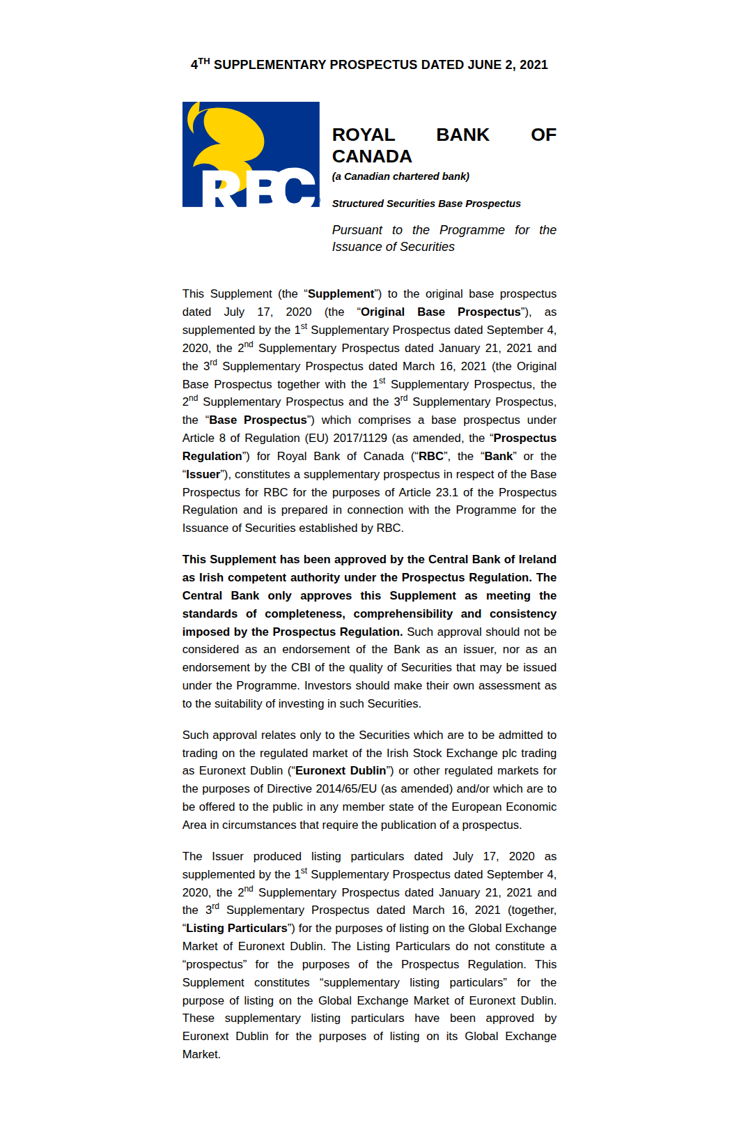4TH SUPPLEMENTARY PROSPECTUS DATED JUNE 2, 2021
®
ROYAL BANK OF CANADA
(a Canadian chartered bank)
Structured Securities Base Prospectus
Pursuant to the Programme for the Issuance of Securities
This Supplement (the “Supplement”) to the original base prospectus dated July 17, 2020 (the “Original Base Prospectus”), as supplemented by the 1st Supplementary Prospectus dated September 4, 2020, the 2nd Supplementary Prospectus dated January 21, 2021 and the 3rd Supplementary Prospectus dated March 16, 2021 (the Original Base Prospectus together with the 1st Supplementary Prospectus, the 2nd Supplementary Prospectus and the 3rd Supplementary Prospectus, the “Base Prospectus”) which comprises a base prospectus under Article 8 of Regulation (EU) 2017/1129 (as amended, the “Prospectus Regulation”) for Royal Bank of Canada (“RBC”, the “Bank” or the “Issuer”), constitutes a supplementary prospectus in respect of the Base Prospectus for RBC for the purposes of Article 23.1 of the Prospectus Regulation and is prepared in connection with the Programme for the Issuance of Securities established by RBC.
This Supplement has been approved by the Central Bank of Ireland as Irish competent authority under the Prospectus Regulation. The Central Bank only approves this Supplement as meeting the standards of completeness, comprehensibility and consistency imposed by the Prospectus Regulation. Such approval should not be considered as an endorsement of the Bank as an issuer, nor as an endorsement by the CBI of the quality of Securities that may be issued under the Programme. Investors should make their own assessment as to the suitability of investing in such Securities.
Such approval relates only to the Securities which are to be admitted to trading on the regulated market of the Irish Stock Exchange plc trading as Euronext Dublin (“Euronext Dublin”) or other regulated markets for the purposes of Directive 2014/65/EU (as amended) and/or which are to be offered to the public in any member state of the European Economic Area in circumstances that require the publication of a prospectus.
The Issuer produced listing particulars dated July 17, 2020 as supplemented by the 1st Supplementary Prospectus dated September 4, 2020, the 2nd Supplementary Prospectus dated January 21, 2021 and the 3rd Supplementary Prospectus dated March 16, 2021 (together, “Listing Particulars”) for the purposes of listing on the Global Exchange Market of Euronext Dublin. The Listing Particulars do not constitute a “prospectus” for the purposes of the Prospectus Regulation. This Supplement constitutes “supplementary listing particulars” for the purpose of listing on the Global Exchange Market of Euronext Dublin. These supplementary listing particulars have been approved by Euronext Dublin for the purposes of listing on its Global Exchange Market.